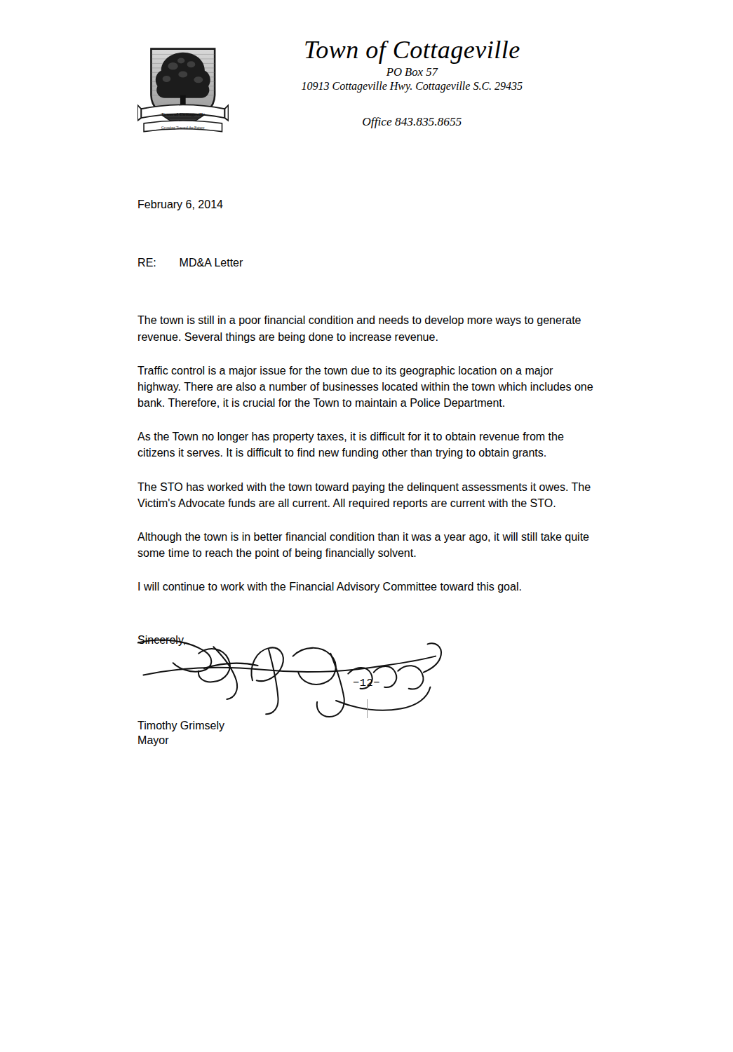Town of Cottageville Growing Toward the Future
Town of Cottageville
PO Box 57
10913 Cottageville Hwy. Cottageville S.C. 29435
Office 843.835.8655
February 6, 2014
RE: MD&A Letter
The town is still in a poor financial condition and needs to develop more ways to generate revenue. Several things are being done to increase revenue.
Traffic control is a major issue for the town due to its geographic location on a major highway. There are also a number of businesses located within the town which includes one bank. Therefore, it is crucial for the Town to maintain a Police Department.
As the Town no longer has property taxes, it is difficult for it to obtain revenue from the citizens it serves. It is difficult to find new funding other than trying to obtain grants.
The STO has worked with the town toward paying the delinquent assessments it owes. The Victim's Advocate funds are all current. All required reports are current with the STO.
Although the town is in better financial condition than it was a year ago, it will still take quite some time to reach the point of being financially solvent.
I will continue to work with the Financial Advisory Committee toward this goal.
Sincerely,
Timothy Grimsely
Mayor
−12−